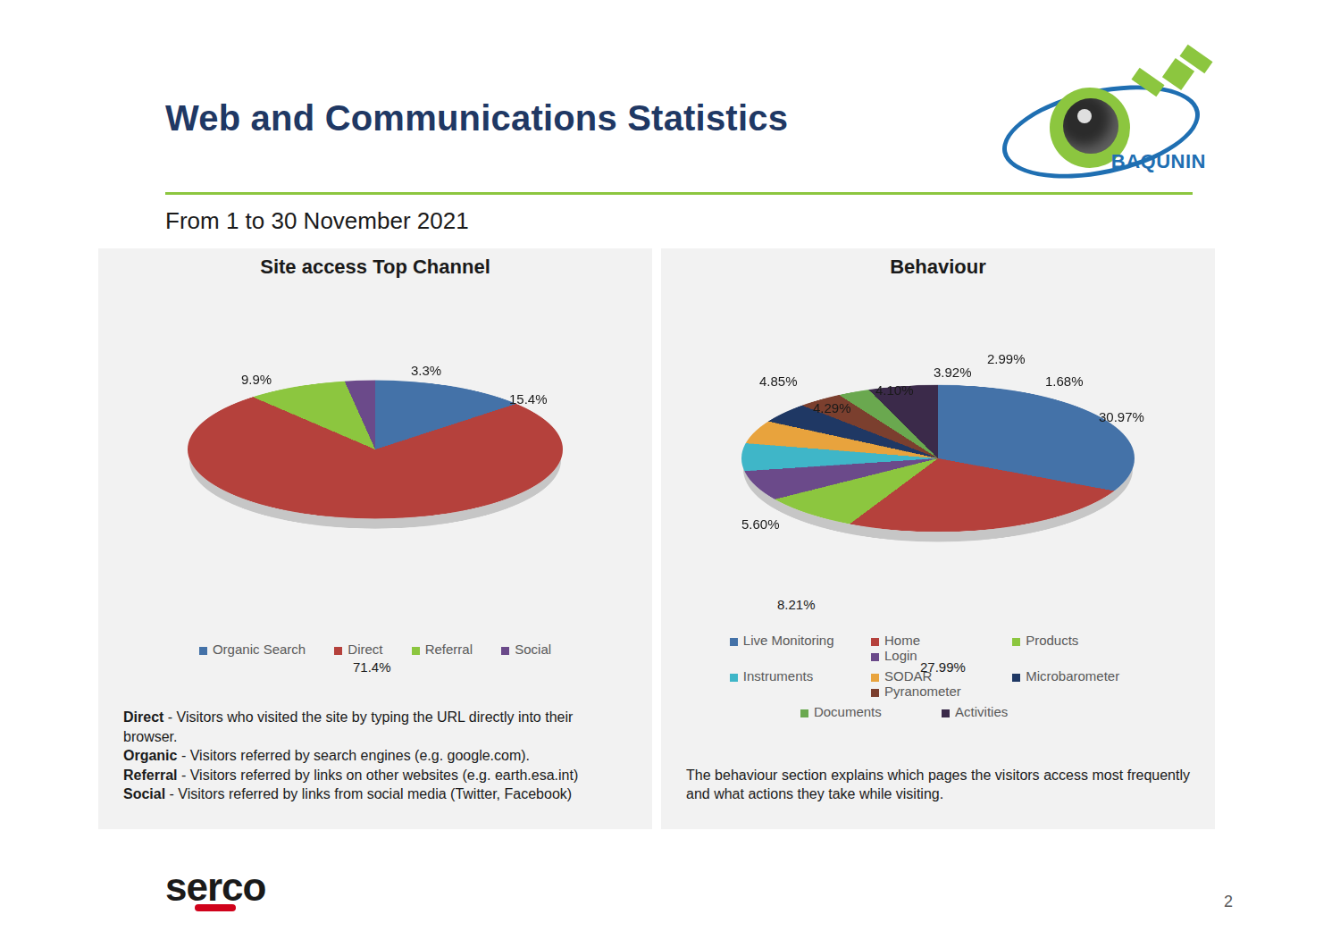Web and Communications Statistics
BAQUNIN
From 1 to 30 November 2021
Site access Top Channel
15.4% 71.4% 9.9% 3.3%
Organic Search Direct Referral Social
Direct - Visitors who visited the site by typing the URL directly into their browser.
Organic - Visitors referred by search engines (e.g. google.com).
Referral - Visitors referred by links on other websites (e.g. earth.esa.int)
Social - Visitors referred by links from social media (Twitter, Facebook)
Behaviour
30.97% 27.99% 8.21% 5.60% 4.85% 4.29% 4.10% 3.92% 2.99% 1.68%
Live Monitoring Home Products Login Instruments SODAR Microbarometer Pyranometer Documents Activities
The behaviour section explains which pages the visitors access most frequently and what actions they take while visiting.
serco
2